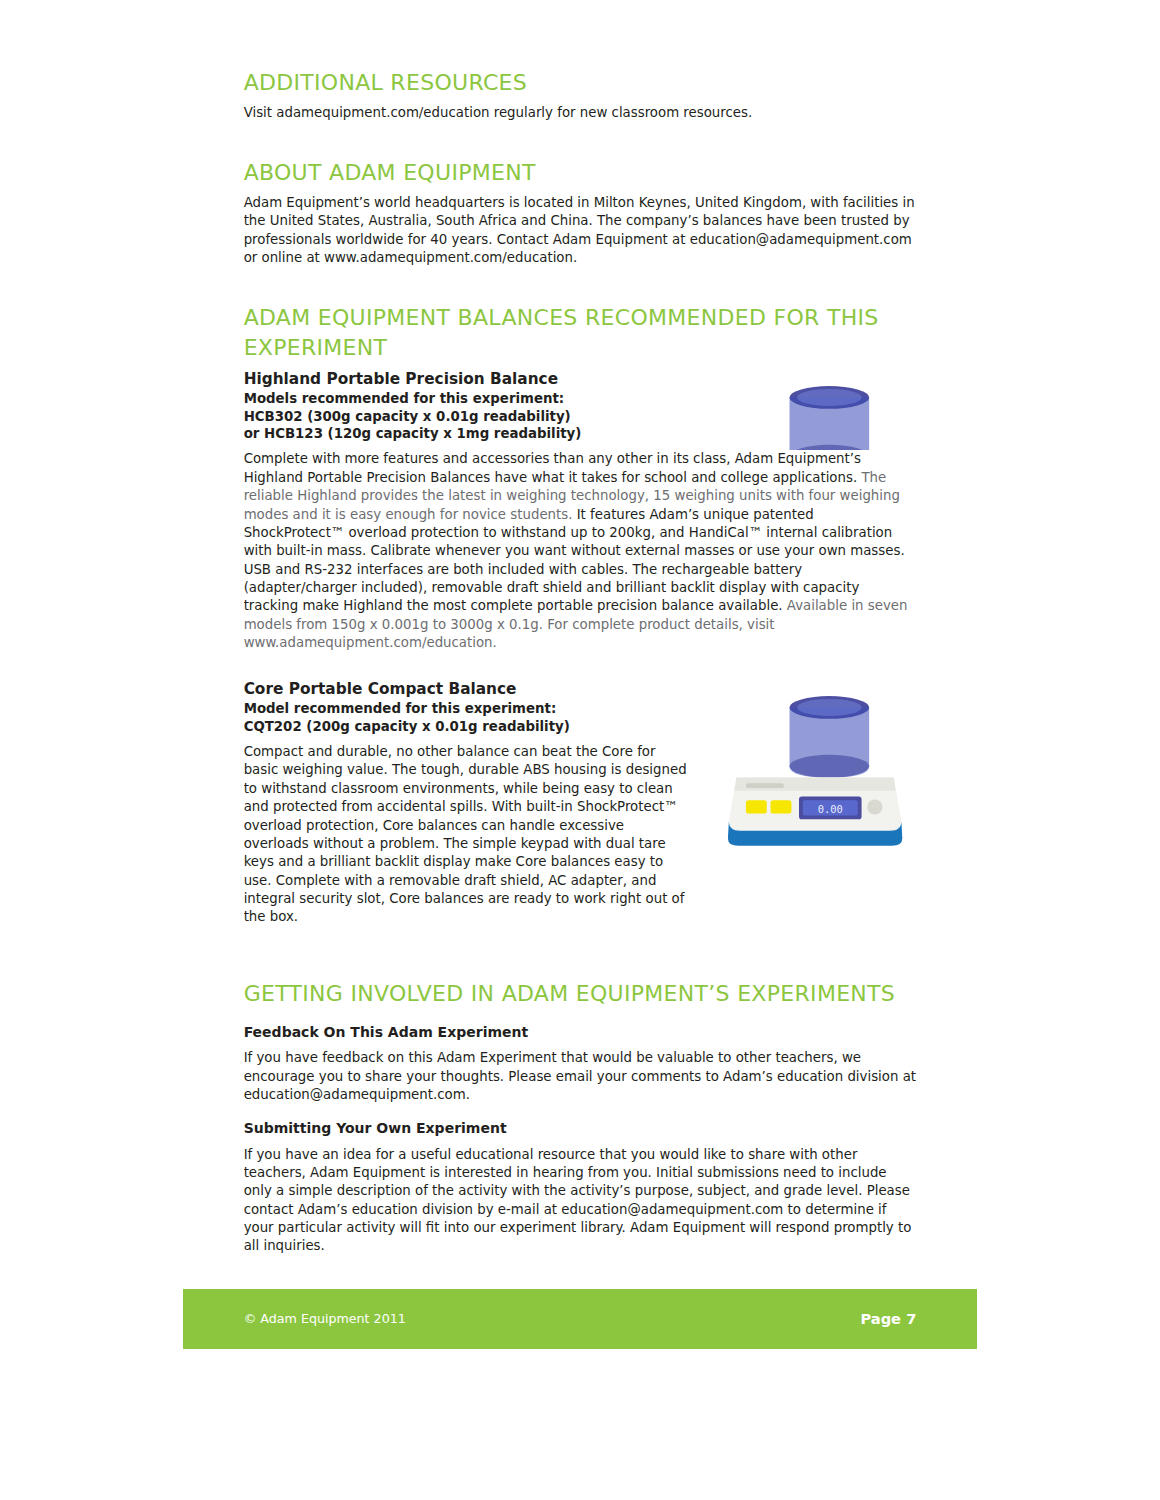ADDITIONAL RESOURCES
Visit adamequipment.com/education regularly for new classroom resources.
ABOUT ADAM EQUIPMENT
Adam Equipment’s world headquarters is located in Milton Keynes, United Kingdom, with facilities in the United States, Australia, South Africa and China. The company’s balances have been trusted by professionals worldwide for 40 years. Contact Adam Equipment at education@adamequipment.com or online at www.adamequipment.com/education.
ADAM EQUIPMENT BALANCES RECOMMENDED FOR THIS EXPERIMENT
0.00
Highland Portable Precision Balance
Models recommended for this experiment:
HCB302 (300g capacity x 0.01g readability)
or HCB123 (120g capacity x 1mg readability)
Complete with more features and accessories than any other in its class, Adam Equipment’s Highland Portable Precision Balances have what it takes for school and college applications. The reliable Highland provides the latest in weighing technology, 15 weighing units with four weighing modes and it is easy enough for novice students. It features Adam’s unique patented ShockProtect™ overload protection to withstand up to 200kg, and HandiCal™ internal calibration with built-in mass. Calibrate whenever you want without external masses or use your own masses. USB and RS-232 interfaces are both included with cables. The rechargeable battery (adapter/charger included), removable draft shield and brilliant backlit display with capacity tracking make Highland the most complete portable precision balance available. Available in seven models from 150g x 0.001g to 3000g x 0.1g. For complete product details, visit www.adamequipment.com/education.
0.00
Core Portable Compact Balance
Model recommended for this experiment:
CQT202 (200g capacity x 0.01g readability)
Compact and durable, no other balance can beat the Core for basic weighing value. The tough, durable ABS housing is designed to withstand classroom environments, while being easy to clean and protected from accidental spills. With built-in ShockProtect™ overload protection, Core balances can handle excessive overloads without a problem. The simple keypad with dual tare keys and a brilliant backlit display make Core balances easy to use. Complete with a removable draft shield, AC adapter, and integral security slot, Core balances are ready to work right out of the box.
GETTING INVOLVED IN ADAM EQUIPMENT’S EXPERIMENTS
Feedback On This Adam Experiment
If you have feedback on this Adam Experiment that would be valuable to other teachers, we encourage you to share your thoughts. Please email your comments to Adam’s education division at education@adamequipment.com.
Submitting Your Own Experiment
If you have an idea for a useful educational resource that you would like to share with other teachers, Adam Equipment is interested in hearing from you. Initial submissions need to include only a simple description of the activity with the activity’s purpose, subject, and grade level. Please contact Adam’s education division by e-mail at education@adamequipment.com to determine if your particular activity will fit into our experiment library. Adam Equipment will respond promptly to all inquiries.
© Adam Equipment 2011
Page 7